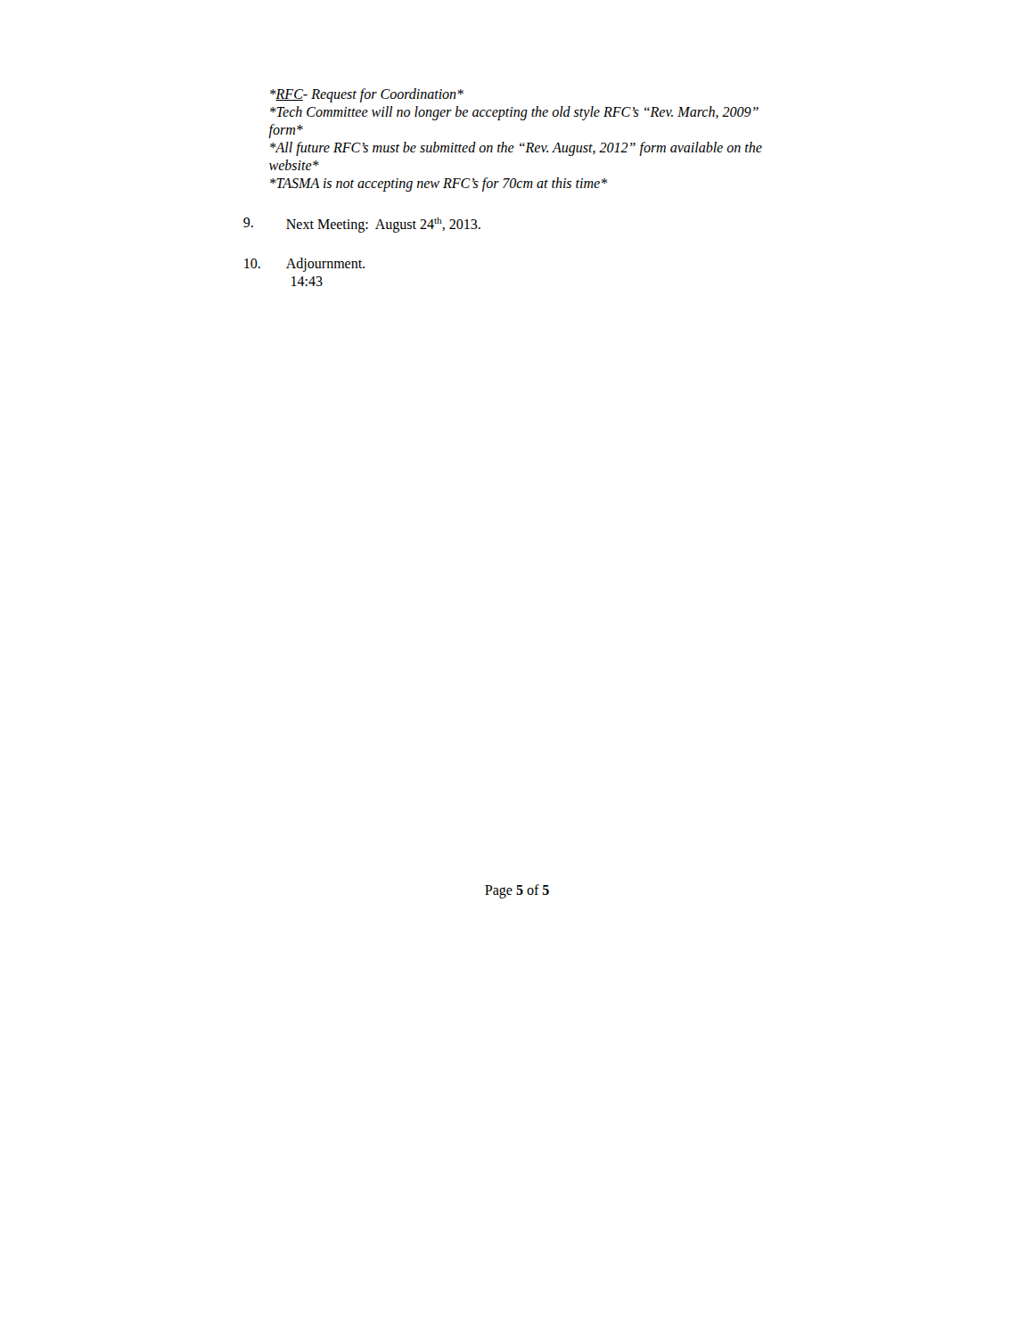*RFC- Request for Coordination*
*Tech Committee will no longer be accepting the old style RFC’s “Rev. March, 2009” form*
*All future RFC’s must be submitted on the “Rev. August, 2012” form available on the website*
*TASMA is not accepting new RFC’s for 70cm at this time*
9. Next Meeting: August 24th, 2013.
10. Adjournment. 14:43
Page 5 of 5